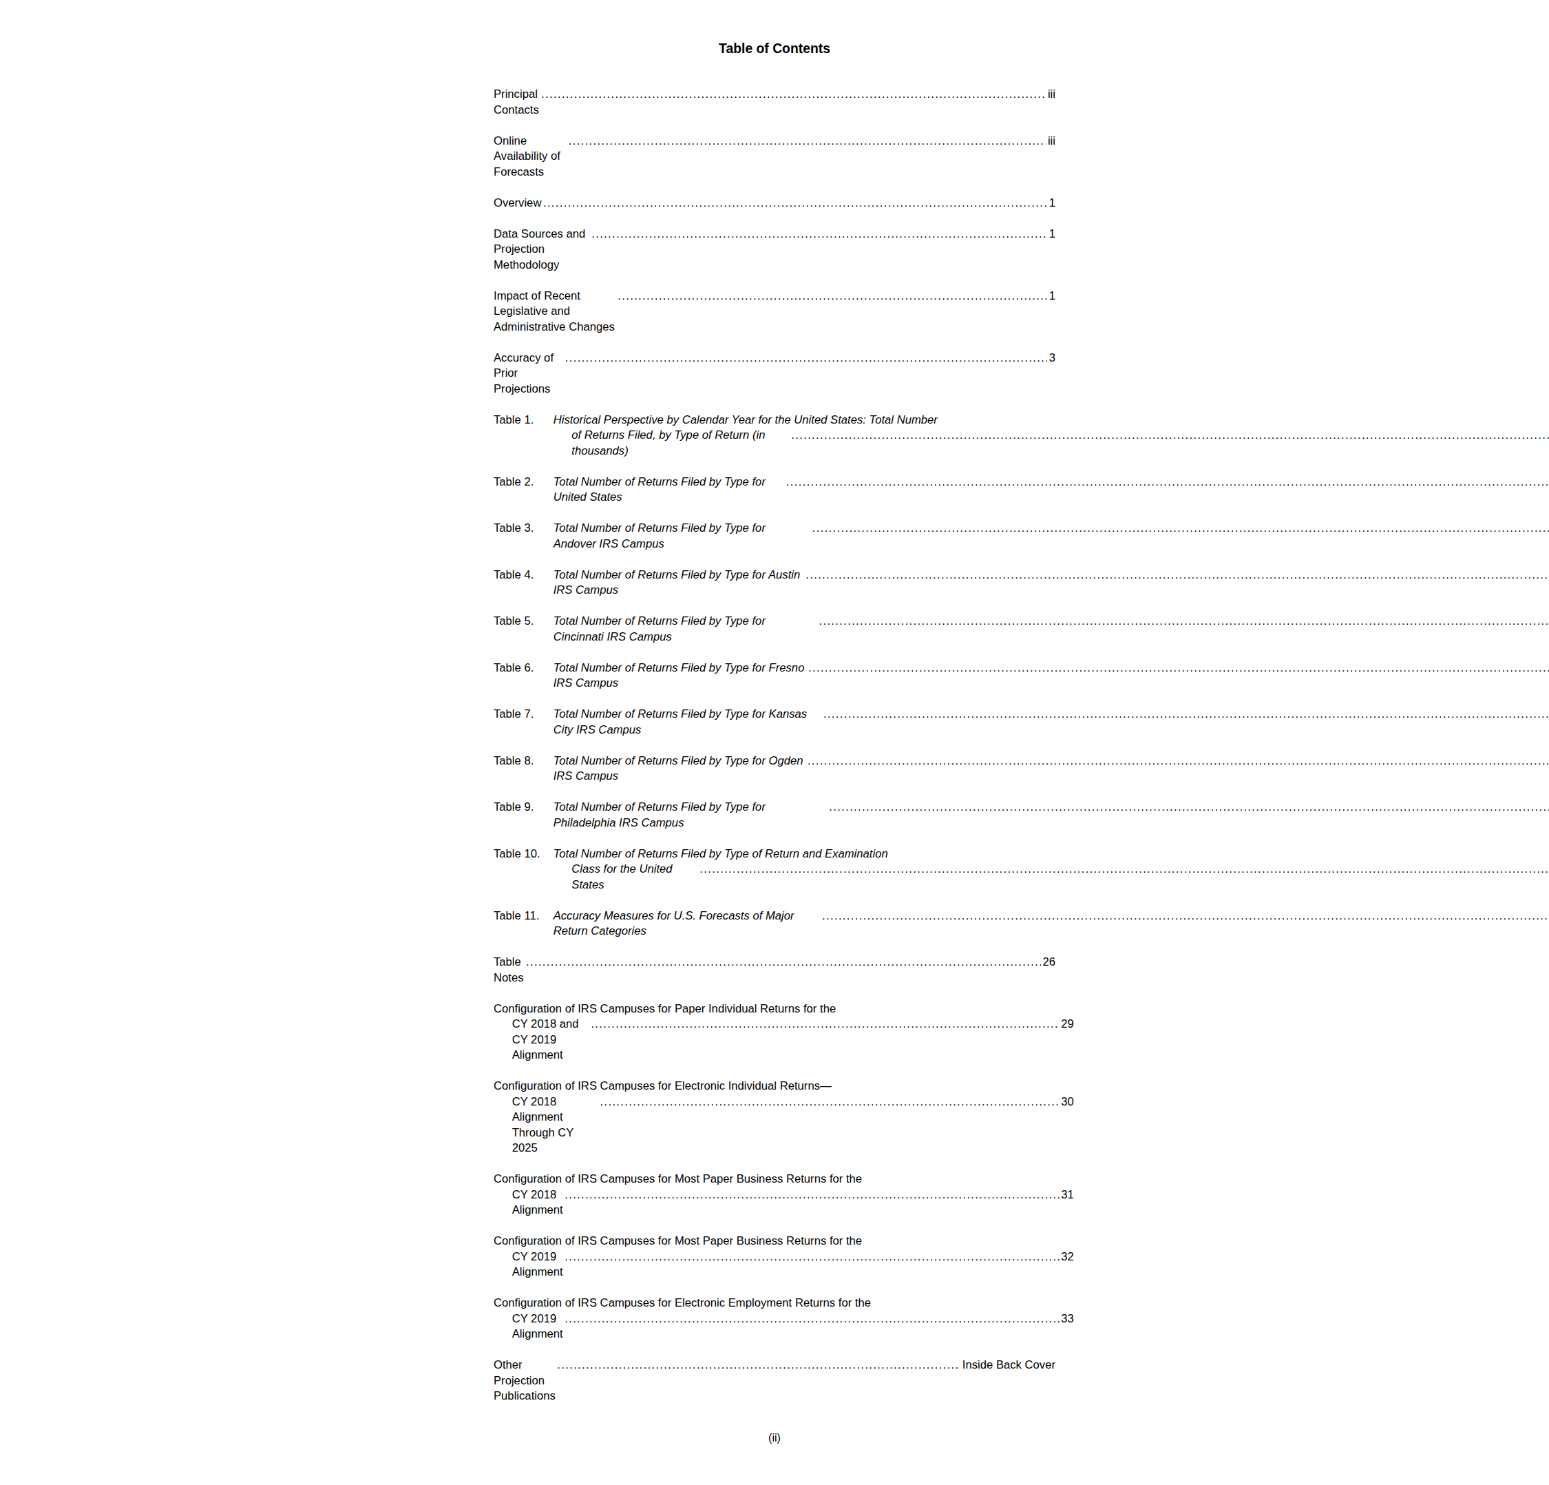Table of Contents
Principal Contacts iii
Online Availability of Forecasts iii
Overview 1
Data Sources and Projection Methodology 1
Impact of Recent Legislative and Administrative Changes 1
Accuracy of Prior Projections 3
Table 1. Historical Perspective by Calendar Year for the United States: Total Number
of Returns Filed, by Type of Return (in thousands) 4
Table 2.
Total Number of Returns Filed by Type for United States 6
Table 3.
Total Number of Returns Filed by Type for Andover IRS Campus 9
Table 4.
Total Number of Returns Filed by Type for Austin IRS Campus 11
Table 5.
Total Number of Returns Filed by Type for Cincinnati IRS Campus 13
Table 6.
Total Number of Returns Filed by Type for Fresno IRS Campus 15
Table 7.
Total Number of Returns Filed by Type for Kansas City IRS Campus 17
Table 8.
Total Number of Returns Filed by Type for Ogden IRS Campus 19
Table 9.
Total Number of Returns Filed by Type for Philadelphia IRS Campus 21
Table 10. Total Number of Returns Filed by Type of Return and Examination
Class for the United States 23
Table 11.
Accuracy Measures for U.S. Forecasts of Major Return Categories 25
Table Notes 26
Configuration of IRS Campuses for Paper Individual Returns for the
CY 2018 and CY 2019 Alignment 29
Configuration of IRS Campuses for Electronic Individual Returns—
CY 2018 Alignment Through CY 2025 30
Configuration of IRS Campuses for Most Paper Business Returns for the
CY 2018 Alignment 31
Configuration of IRS Campuses for Most Paper Business Returns for the
CY 2019 Alignment 32
Configuration of IRS Campuses for Electronic Employment Returns for the
CY 2019 Alignment 33
Other Projection Publications Inside Back Cover
(ii)